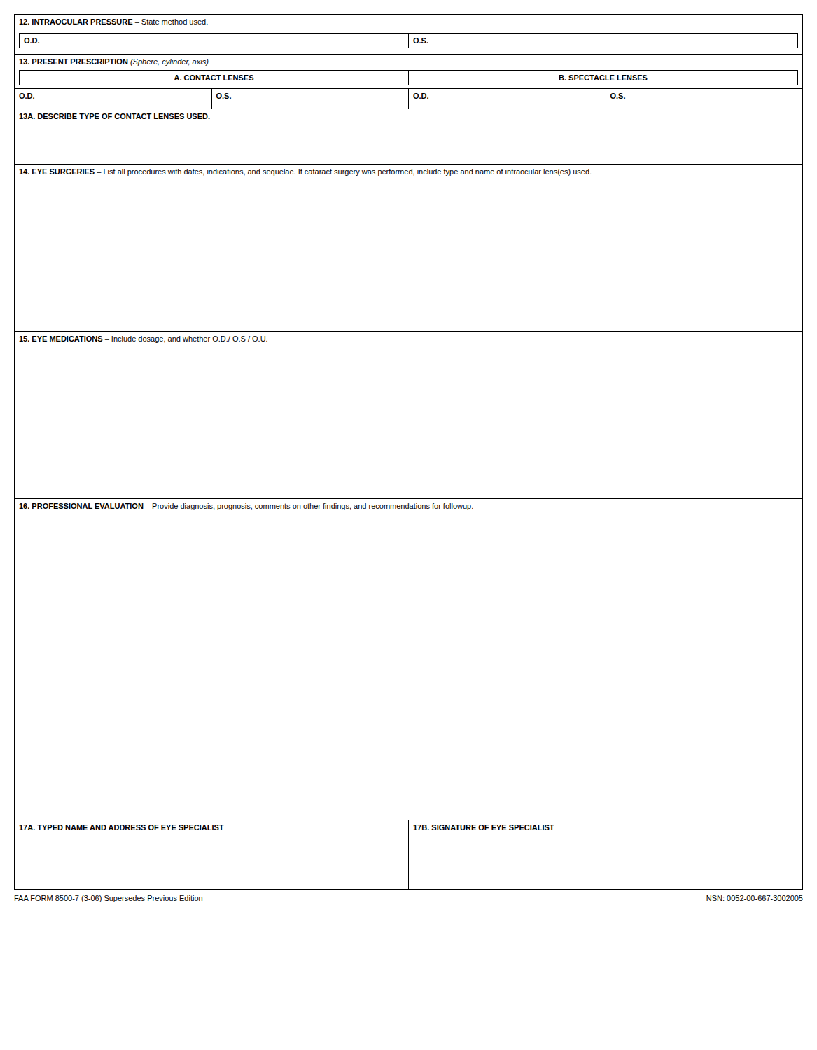| 12. INTRAOCULAR PRESSURE – State method used. / O.D. / O.S. / |
| 13. PRESENT PRESCRIPTION (Sphere, cylinder, axis) / A. CONTACT LENSES / B. SPECTACLE LENSES / |
| O.D. | O.S. | O.D. | O.S. |
| 13A. DESCRIBE TYPE OF CONTACT LENSES USED. |
| 14. EYE SURGERIES – List all procedures with dates, indications, and sequelae. If cataract surgery was performed, include type and name of intraocular lens(es) used. |
| 15. EYE MEDICATIONS – Include dosage, and whether O.D./ O.S / O.U. |
| 16. PROFESSIONAL EVALUATION – Provide diagnosis, prognosis, comments on other findings, and recommendations for followup. |
| 17A. TYPED NAME AND ADDRESS OF EYE SPECIALIST | 17B. SIGNATURE OF EYE SPECIALIST |
FAA FORM 8500-7 (3-06) Supersedes Previous Edition NSN: 0052-00-667-3002005